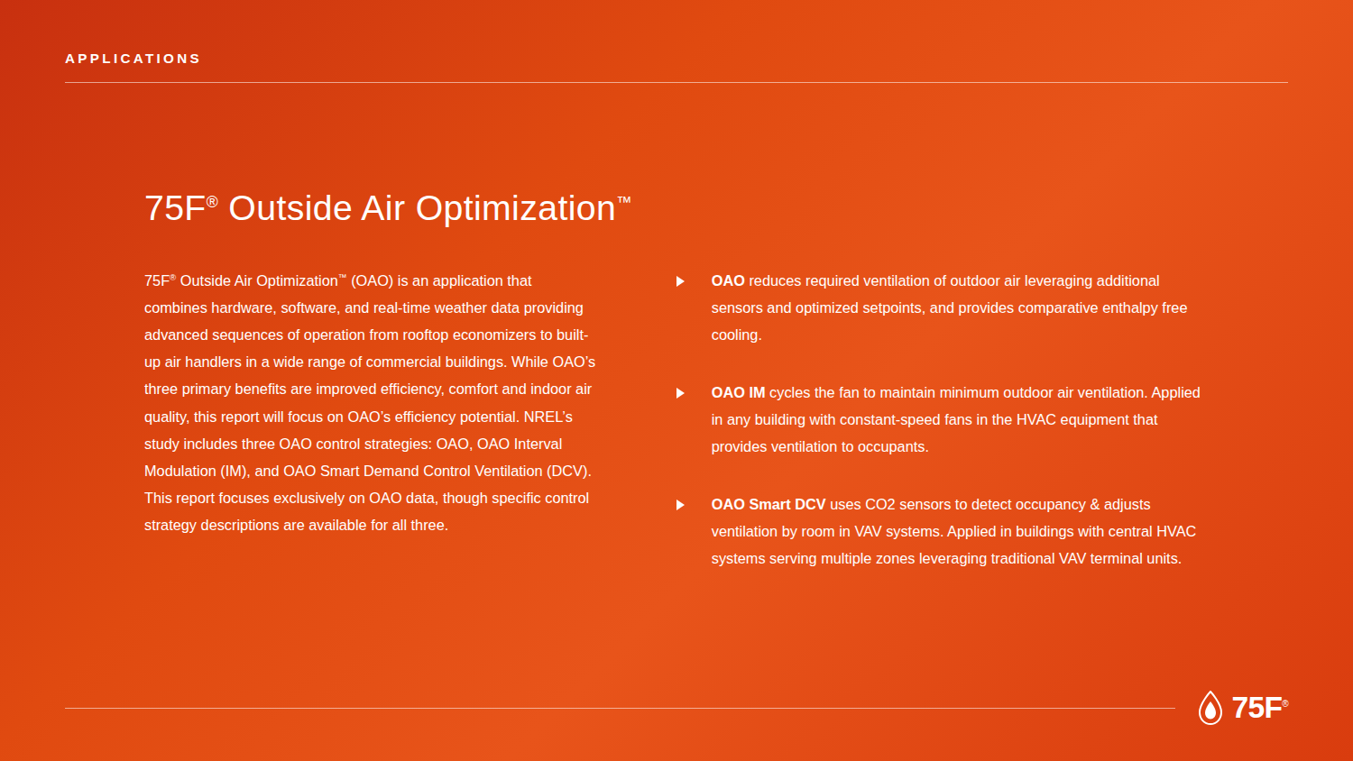Applications
75F® Outside Air Optimization™
75F® Outside Air Optimization™ (OAO) is an application that combines hardware, software, and real-time weather data providing advanced sequences of operation from rooftop economizers to built-up air handlers in a wide range of commercial buildings. While OAO’s three primary benefits are improved efficiency, comfort and indoor air quality, this report will focus on OAO’s efficiency potential. NREL’s study includes three OAO control strategies: OAO, OAO Interval Modulation (IM), and OAO Smart Demand Control Ventilation (DCV). This report focuses exclusively on OAO data, though specific control strategy descriptions are available for all three.
OAO reduces required ventilation of outdoor air leveraging additional sensors and optimized setpoints, and provides comparative enthalpy free cooling.
OAO IM cycles the fan to maintain minimum outdoor air ventilation. Applied in any building with constant-speed fans in the HVAC equipment that provides ventilation to occupants.
OAO Smart DCV uses CO2 sensors to detect occupancy & adjusts ventilation by room in VAV systems. Applied in buildings with central HVAC systems serving multiple zones leveraging traditional VAV terminal units.
75F®